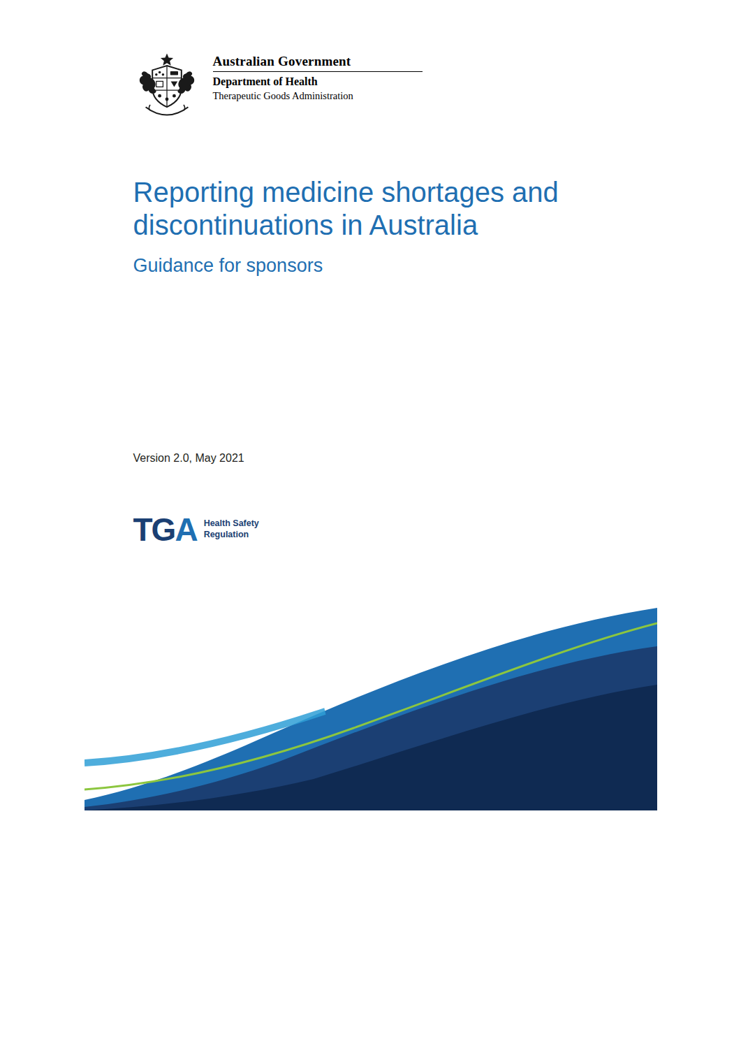Australian Government
Department of Health
Therapeutic Goods Administration
Reporting medicine shortages and discontinuations in Australia
Guidance for sponsors
Version 2.0, May 2021
TGA
Health Safety
Regulation